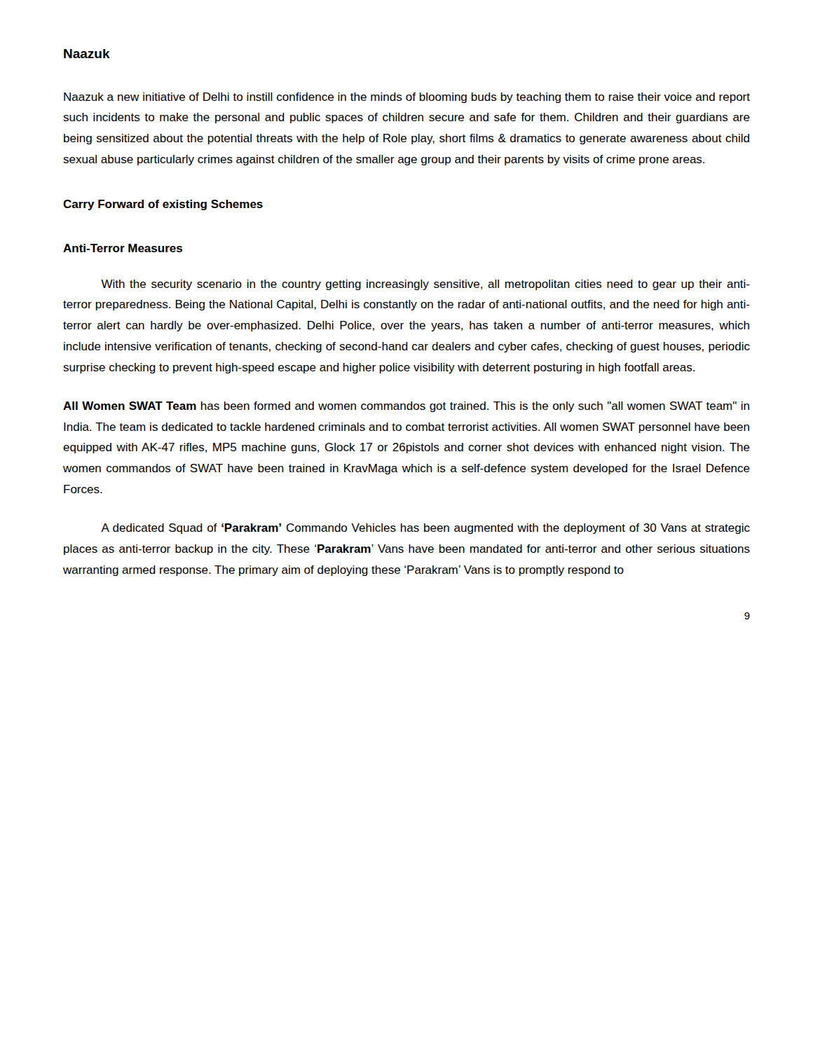Naazuk
Naazuk a new initiative of Delhi to instill confidence in the minds of blooming buds by teaching them to raise their voice and report such incidents to make the personal and public spaces of children secure and safe for them. Children and their guardians are being sensitized about the potential threats with the help of Role play, short films & dramatics to generate awareness about child sexual abuse particularly crimes against children of the smaller age group and their parents by visits of crime prone areas.
Carry Forward of existing Schemes
Anti-Terror Measures
With the security scenario in the country getting increasingly sensitive, all metropolitan cities need to gear up their anti-terror preparedness. Being the National Capital, Delhi is constantly on the radar of anti-national outfits, and the need for high anti-terror alert can hardly be over-emphasized. Delhi Police, over the years, has taken a number of anti-terror measures, which include intensive verification of tenants, checking of second-hand car dealers and cyber cafes, checking of guest houses, periodic surprise checking to prevent high-speed escape and higher police visibility with deterrent posturing in high footfall areas.
All Women SWAT Team has been formed and women commandos got trained. This is the only such "all women SWAT team" in India. The team is dedicated to tackle hardened criminals and to combat terrorist activities. All women SWAT personnel have been equipped with AK-47 rifles, MP5 machine guns, Glock 17 or 26pistols and corner shot devices with enhanced night vision. The women commandos of SWAT have been trained in KravMaga which is a self-defence system developed for the Israel Defence Forces.
A dedicated Squad of ‘Parakram’ Commando Vehicles has been augmented with the deployment of 30 Vans at strategic places as anti-terror backup in the city. These ‘Parakram’ Vans have been mandated for anti-terror and other serious situations warranting armed response. The primary aim of deploying these ‘Parakram’ Vans is to promptly respond to
9